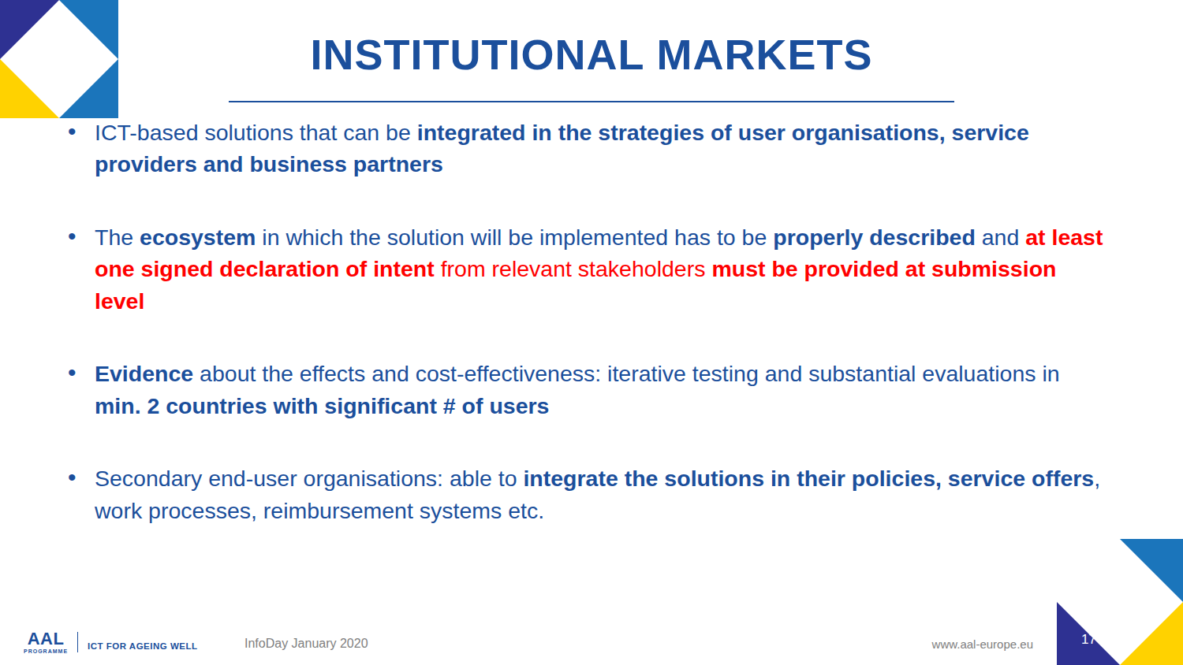INSTITUTIONAL MARKETS
ICT-based solutions that can be integrated in the strategies of user organisations, service providers and business partners
The ecosystem in which the solution will be implemented has to be properly described and at least one signed declaration of intent from relevant stakeholders must be provided at submission level
Evidence about the effects and cost-effectiveness: iterative testing and substantial evaluations in min. 2 countries with significant # of users
Secondary end-user organisations: able to integrate the solutions in their policies, service offers, work processes, reimbursement systems etc.
AAL PROGRAMME
ICT FOR AGEING WELL
InfoDay January 2020
www.aal-europe.eu
17